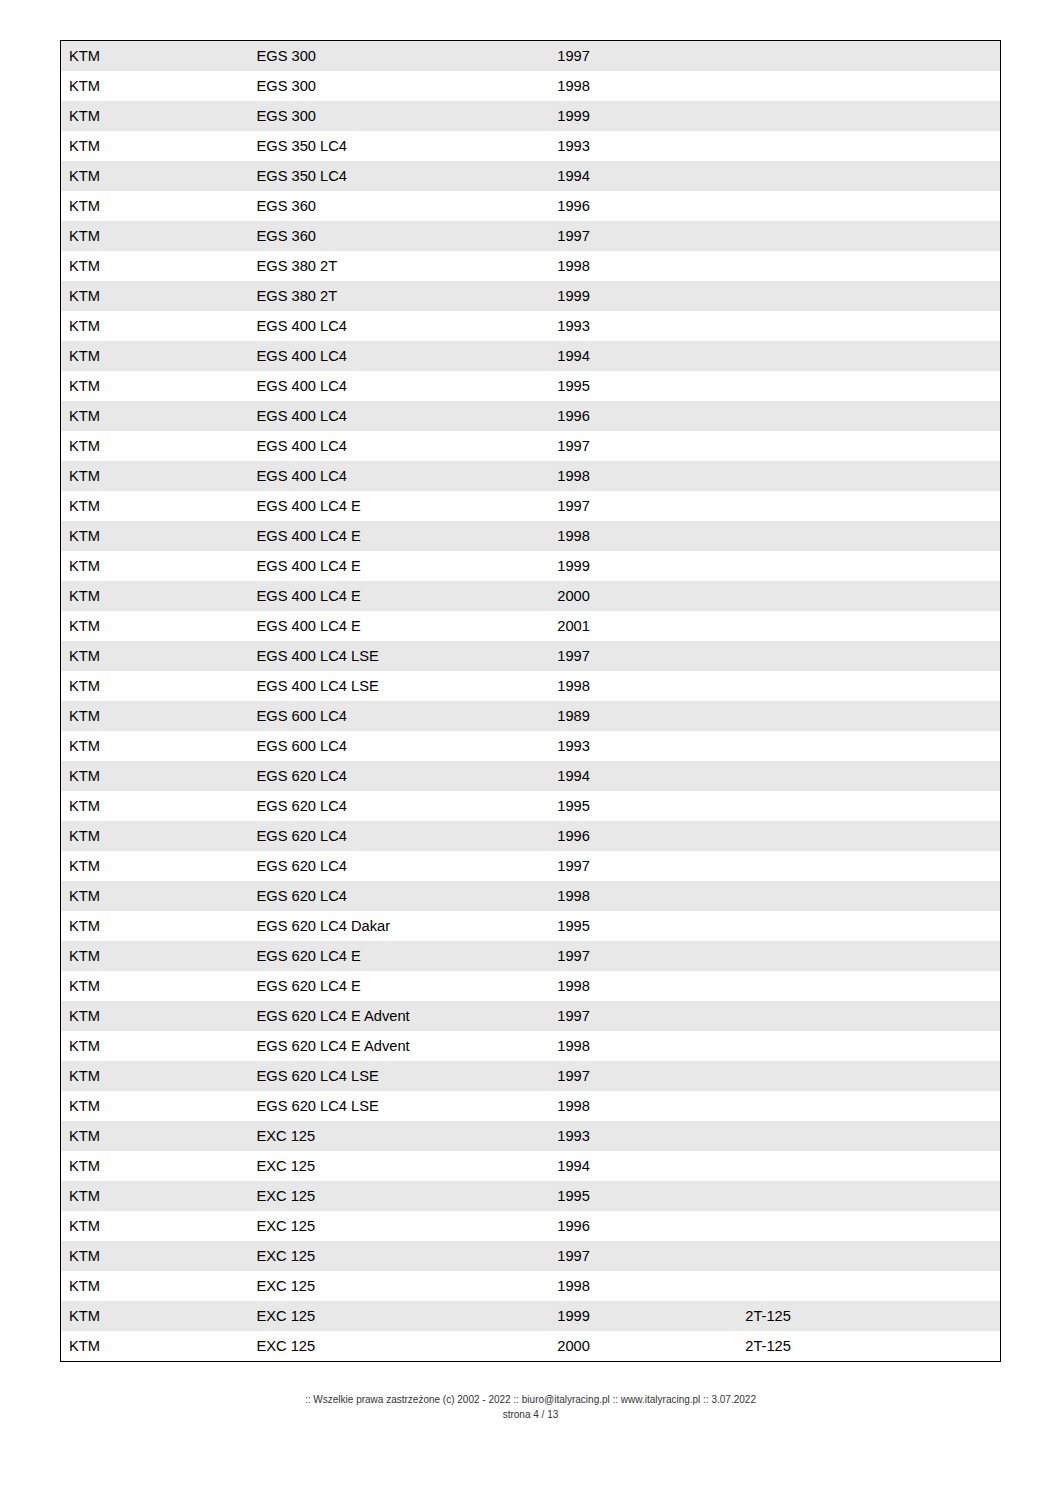| KTM | EGS 300 | 1997 | |
| KTM | EGS 300 | 1998 | |
| KTM | EGS 300 | 1999 | |
| KTM | EGS 350 LC4 | 1993 | |
| KTM | EGS 350 LC4 | 1994 | |
| KTM | EGS 360 | 1996 | |
| KTM | EGS 360 | 1997 | |
| KTM | EGS 380 2T | 1998 | |
| KTM | EGS 380 2T | 1999 | |
| KTM | EGS 400 LC4 | 1993 | |
| KTM | EGS 400 LC4 | 1994 | |
| KTM | EGS 400 LC4 | 1995 | |
| KTM | EGS 400 LC4 | 1996 | |
| KTM | EGS 400 LC4 | 1997 | |
| KTM | EGS 400 LC4 | 1998 | |
| KTM | EGS 400 LC4 E | 1997 | |
| KTM | EGS 400 LC4 E | 1998 | |
| KTM | EGS 400 LC4 E | 1999 | |
| KTM | EGS 400 LC4 E | 2000 | |
| KTM | EGS 400 LC4 E | 2001 | |
| KTM | EGS 400 LC4 LSE | 1997 | |
| KTM | EGS 400 LC4 LSE | 1998 | |
| KTM | EGS 600 LC4 | 1989 | |
| KTM | EGS 600 LC4 | 1993 | |
| KTM | EGS 620 LC4 | 1994 | |
| KTM | EGS 620 LC4 | 1995 | |
| KTM | EGS 620 LC4 | 1996 | |
| KTM | EGS 620 LC4 | 1997 | |
| KTM | EGS 620 LC4 | 1998 | |
| KTM | EGS 620 LC4 Dakar | 1995 | |
| KTM | EGS 620 LC4 E | 1997 | |
| KTM | EGS 620 LC4 E | 1998 | |
| KTM | EGS 620 LC4 E Advent | 1997 | |
| KTM | EGS 620 LC4 E Advent | 1998 | |
| KTM | EGS 620 LC4 LSE | 1997 | |
| KTM | EGS 620 LC4 LSE | 1998 | |
| KTM | EXC 125 | 1993 | |
| KTM | EXC 125 | 1994 | |
| KTM | EXC 125 | 1995 | |
| KTM | EXC 125 | 1996 | |
| KTM | EXC 125 | 1997 | |
| KTM | EXC 125 | 1998 | |
| KTM | EXC 125 | 1999 | 2T-125 |
| KTM | EXC 125 | 2000 | 2T-125 |
:: Wszelkie prawa zastrzeżone (c) 2002 - 2022 :: biuro@italyracing.pl :: www.italyracing.pl :: 3.07.2022
strona 4 / 13